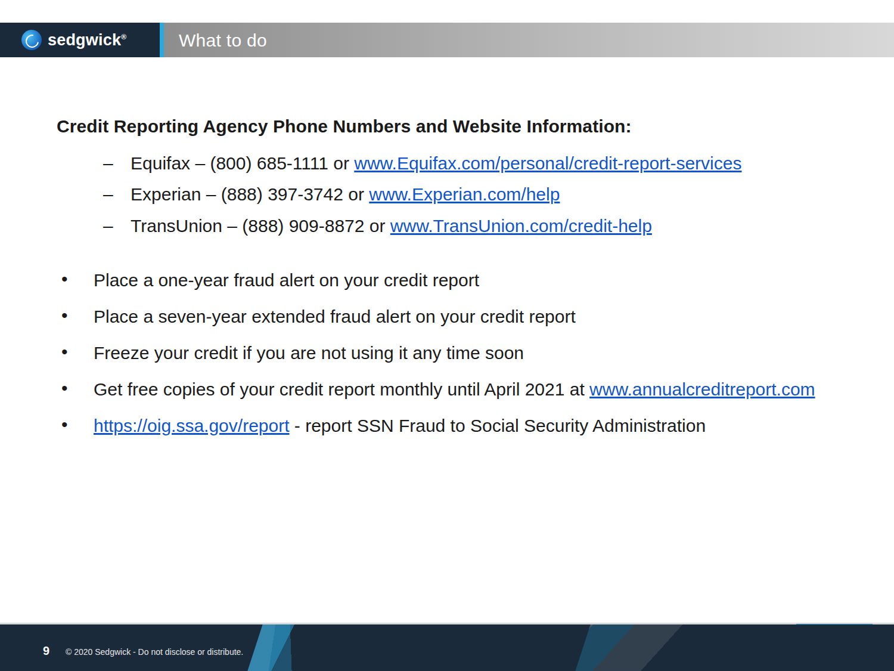sedgwick®
What to do
Credit Reporting Agency Phone Numbers and Website Information:
Equifax – (800) 685-1111 or www.Equifax.com/personal/credit-report-services
Experian – (888) 397-3742 or www.Experian.com/help
TransUnion – (888) 909-8872 or www.TransUnion.com/credit-help
Place a one-year fraud alert on your credit report
Place a seven-year extended fraud alert on your credit report
Freeze your credit if you are not using it any time soon
Get free copies of your credit report monthly until April 2021 at www.annualcreditreport.com
https://oig.ssa.gov/report - report SSN Fraud to Social Security Administration
9 © 2020 Sedgwick - Do not disclose or distribute.